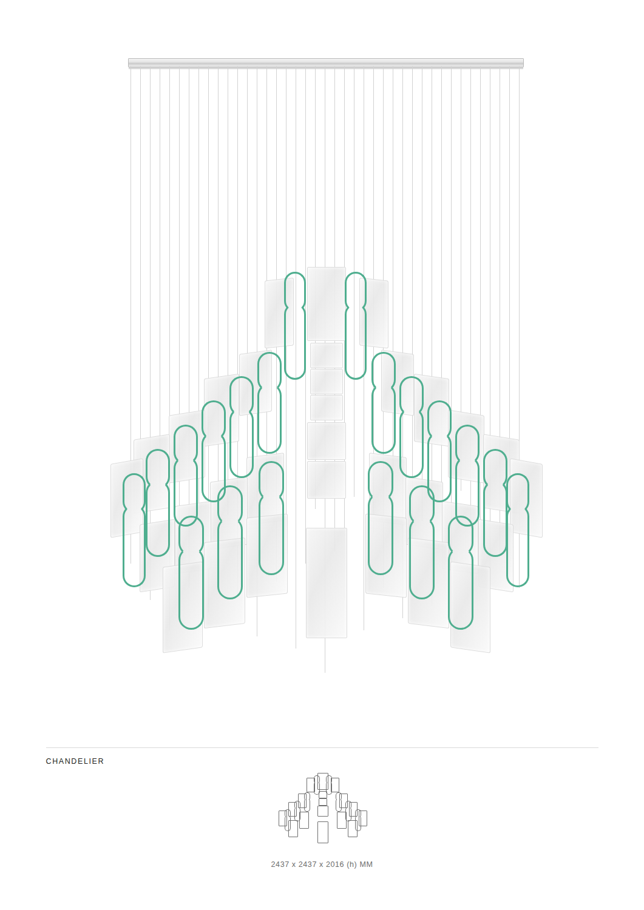Chandelier
2437 x 2437 x 2016 (h) MM